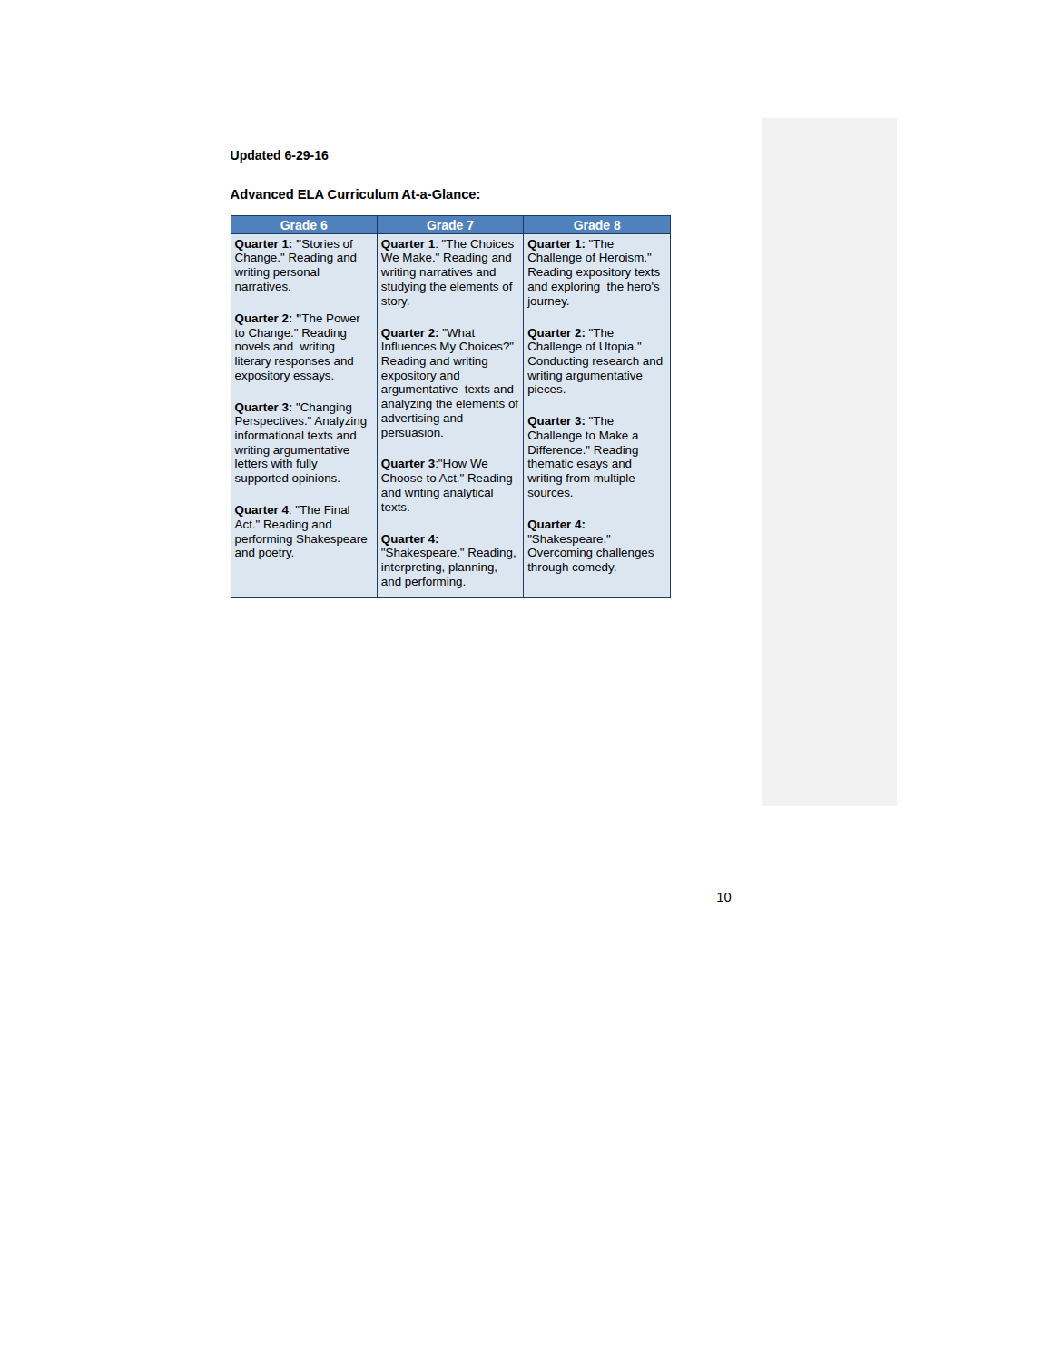Updated 6-29-16
Advanced ELA Curriculum At-a-Glance:
| Grade 6 | Grade 7 | Grade 8 |
| --- | --- | --- |
| Quarter 1: " Stories of Change." Reading and writing personal narratives. Quarter 2: " The Power to Change." Reading novels and writing literary responses and expository essays. Quarter 3: "Changing Perspectives." Analyzing informational texts and writing argumentative letters with fully supported opinions. Quarter 4 : "The Final Act." Reading and performing Shakespeare and poetry. | Quarter 1 : "The Choices We Make." Reading and writing narratives and studying the elements of story. Quarter 2: "What Influences My Choices?" Reading and writing expository and argumentative texts and analyzing the elements of advertising and persuasion. Quarter 3 :"How We Choose to Act." Reading and writing analytical texts. Quarter 4: "Shakespeare." Reading, interpreting, planning, and performing. | Quarter 1: "The Challenge of Heroism." Reading expository texts and exploring the hero's journey. Quarter 2: "The Challenge of Utopia." Conducting research and writing argumentative pieces. Quarter 3: "The Challenge to Make a Difference." Reading thematic esays and writing from multiple sources. Quarter 4: "Shakespeare." Overcoming challenges through comedy. |
10